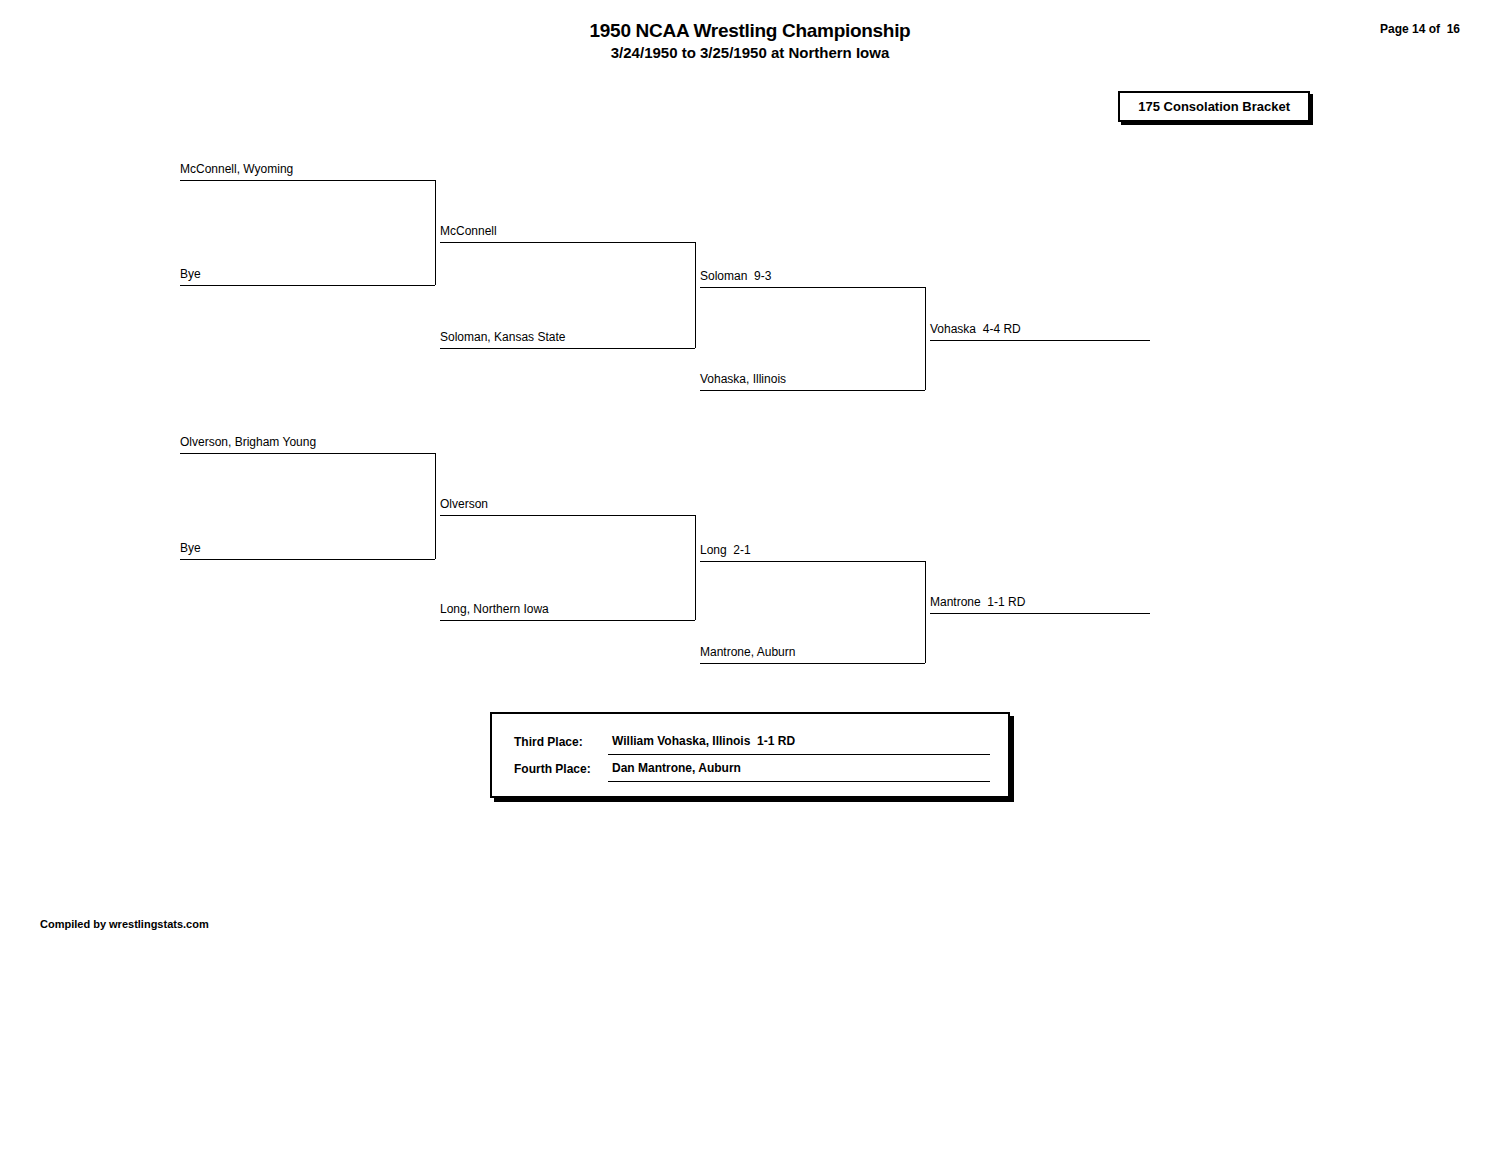Page 14 of 16
1950 NCAA Wrestling Championship
3/24/1950 to 3/25/1950 at Northern Iowa
175 Consolation Bracket
McConnell, Wyoming
Bye
McConnell
Soloman, Kansas State
Soloman 9-3
Vohaska, Illinois
Vohaska 4-4 RD
Olverson, Brigham Young
Bye
Olverson
Long, Northern Iowa
Long 2-1
Mantrone, Auburn
Mantrone 1-1 RD
| Third Place: | William Vohaska, Illinois 1-1 RD |
| Fourth Place: | Dan Mantrone, Auburn |
Compiled by wrestlingstats.com